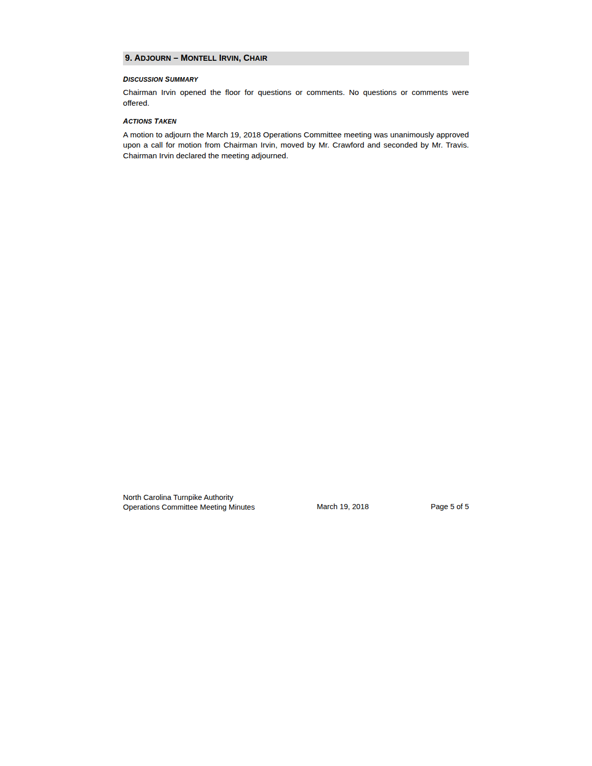9. ADJOURN – MONTELL IRVIN, CHAIR
DISCUSSION SUMMARY
Chairman Irvin opened the floor for questions or comments. No questions or comments were offered.
ACTIONS TAKEN
A motion to adjourn the March 19, 2018 Operations Committee meeting was unanimously approved upon a call for motion from Chairman Irvin, moved by Mr. Crawford and seconded by Mr. Travis. Chairman Irvin declared the meeting adjourned.
North Carolina Turnpike Authority
Operations Committee Meeting Minutes
March 19, 2018
Page 5 of 5